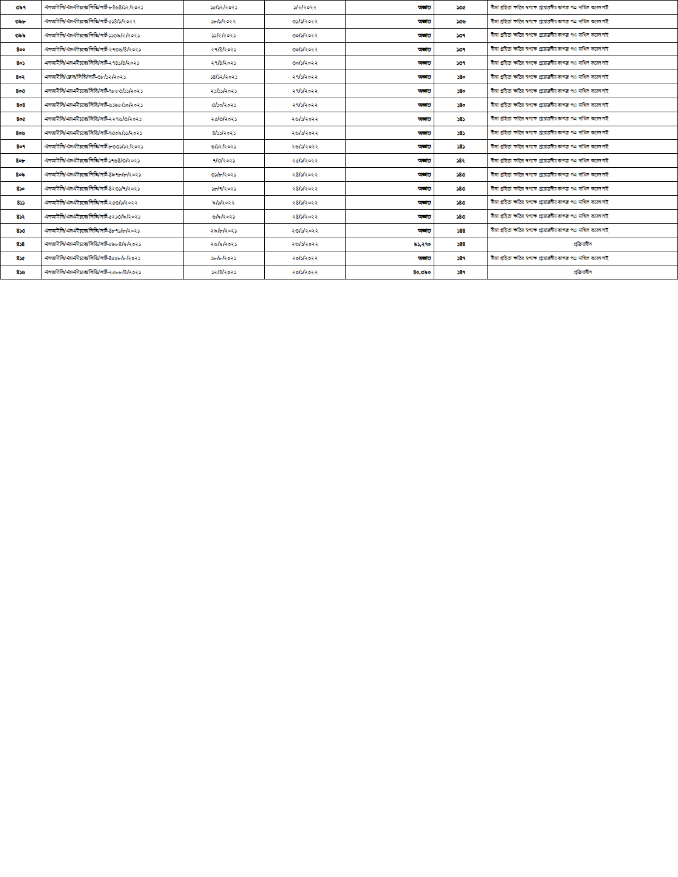| ৩৯৭ | এনআইসি/এমএইচকে/সিভি/সার্ট-৮৪৬৪/১২/২০২১ | ১৫/১২/২০২১ | ১/২/২০২২ | অজ্ঞাত | ১৩৫ | বীমা গ্রহিতা ক্ষতির স্বপক্ষে প্রয়োজনীয় কাগজ পএ দাখিল করেন নাই |
| ৩৯৮ | এনআইসি/এমএইচকে/সিভি/সার্ট-৫১৪/১/২০২২ | ১৮/১/২০২২ | ৩১/১/২০২২ | অজ্ঞাত | ১৩৬ | বীমা গ্রহিতা ক্ষতির স্বপক্ষে প্রয়োজনীয় কাগজ পএ দাখিল করেন নাই |
| ৩৯৯ | এনআইসি/এমএইচকে/সিভি/সার্ট-১১৩৯/২/২০২১ | ১১/২/২০২১ | ৩০/১/২০২২ | অজ্ঞাত | ১৩৭ | বীমা গ্রহিতা ক্ষতির স্বপক্ষে প্রয়োজনীয় কাগজ পএ দাখিল করেন নাই |
| ৪০০ | এনআইসি/এমএইচকে/সিভি/সার্ট-২৭৩৬/৪/২০২১ | ২৭/৪/২০২১ | ৩০/১/২০২২ | অজ্ঞাত | ১৩৭ | বীমা গ্রহিতা ক্ষতির স্বপক্ষে প্রয়োজনীয় কাগজ পএ দাখিল করেন নাই |
| ৪০১ | এনআইসি/এমএইচকে/সিভি/সার্ট-২৭৪১/৪/২০২১ | ২৭/৪/২০২১ | ৩০/১/২০২২ | অজ্ঞাত | ১৩৭ | বীমা গ্রহিতা ক্ষতির স্বপক্ষে প্রয়োজনীয় কাগজ পএ দাখিল করেন নাই |
| ৪০২ | এনআইসি/জেস/সিভি/সার্ট-৩৮/১২/২০২১ | ১৪/১২/২০২১ | ২৭/১/২০২২ | অজ্ঞাত | ১৪০ | বীমা গ্রহিতা ক্ষতির স্বপক্ষে প্রয়োজনীয় কাগজ পএ দাখিল করেন নাই |
| ৪০৩ | এনআইসি/এমএইচকে/সিভি/সার্ট-৭৮৮৩/১১/২০২১ | ২১/১১/২০২১ | ২৭/১/২০২২ | অজ্ঞাত | ১৪০ | বীমা গ্রহিতা ক্ষতির স্বপক্ষে প্রয়োজনীয় কাগজ পএ দাখিল করেন নাই |
| ৪০৪ | এনআইসি/এমএইচকে/সিভি/সার্ট-৬১৯৮/১০/২০২১ | ৩/১০/২০২১ | ২৭/১/২০২২ | অজ্ঞাত | ১৪০ | বীমা গ্রহিতা ক্ষতির স্বপক্ষে প্রয়োজনীয় কাগজ পএ দাখিল করেন নাই |
| ৪০৫ | এনআইসি/এমএইচকে/সিভি/সার্ট-২২৭৬/৩/২০২১ | ২৫/৩/২০২১ | ২৬/১/২০২২ | অজ্ঞাত | ১৪১ | বীমা গ্রহিতা ক্ষতির স্বপক্ষে প্রয়োজনীয় কাগজ পএ দাখিল করেন নাই |
| ৪০৬ | এনআইসি/এমএইচকে/সিভি/সার্ট-৭৩০৯/১১/২০২১ | ৪/১১/২০২১ | ২৬/১/২০২২ | অজ্ঞাত | ১৪১ | বীমা গ্রহিতা ক্ষতির স্বপক্ষে প্রয়োজনীয় কাগজ পএ দাখিল করেন নাই |
| ৪০৭ | এনআইসি/এমএইচকে/সিভি/সার্ট-৮৩৩১/১২/২০২১ | ৬/১২/২০২১ | ২৬/১/২০২২ | অজ্ঞাত | ১৪১ | বীমা গ্রহিতা ক্ষতির স্বপক্ষে প্রয়োজনীয় কাগজ পএ দাখিল করেন নাই |
| ৪০৮ | এনআইসি/এমএইচকে/সিভি/সার্ট-১৭৬৪/৩/২০২১ | ৭/৩/২০২১ | ২৫/১/২০২২ | অজ্ঞাত | ১৪২ | বীমা গ্রহিতা ক্ষতির স্বপক্ষে প্রয়োজনীয় কাগজ পএ দাখিল করেন নাই |
| ৪০৯ | এনআইসি/এমএইচকে/সিভি/সার্ট-৪৯৭৮/৮/২০২১ | ৩১/৮/২০২১ | ২৪/১/২০২২ | অজ্ঞাত | ১৪৩ | বীমা গ্রহিতা ক্ষতির স্বপক্ষে প্রয়োজনীয় কাগজ পএ দাখিল করেন নাই |
| ৪১০ | এনআইসি/এমএইচকে/সিভি/সার্ট-৪২৩১/৭/২০২১ | ১৮/৭/২০২১ | ২৪/১/২০২২ | অজ্ঞাত | ১৪৩ | বীমা গ্রহিতা ক্ষতির স্বপক্ষে প্রয়োজনীয় কাগজ পএ দাখিল করেন নাই |
| ৪১১ | এনআইসি/এমএইচকে/সিভি/সার্ট-২৫৩/১/২০২২ | ৯/১/২০২২ | ২৪/১/২০২২ | অজ্ঞাত | ১৪৩ | বীমা গ্রহিতা ক্ষতির স্বপক্ষে প্রয়োজনীয় কাগজ পএ দাখিল করেন নাই |
| ৪১২ | এনআইসি/এমএইচকে/সিভি/সার্ট-৫২১৩/৯/২০২১ | ৬/৯/২০২১ | ২৪/১/২০২২ | অজ্ঞাত | ১৪৩ | বীমা গ্রহিতা ক্ষতির স্বপক্ষে প্রয়োজনীয় কাগজ পএ দাখিল করেন নাই |
| ৪১৩ | এনআইসি/এমএইচকে/সিভি/সার্ট-৪৮৭১/৮/২০২১ | ২৯/৮/২০২১ | ২৩/১/২০২২ | অজ্ঞাত | ১৪৪ | বীমা গ্রহিতা ক্ষতির স্বপক্ষে প্রয়োজনীয় কাগজ পএ দাখিল করেন নাই |
| ৪১৪ | এনআইসি/এমএইচকে/সিভি/সার্ট-৫৯৮৪/৯/২০২১ | ২৬/৯/২০২১ | ২৩/১/২০২২ | ৯১,২৭০ | ১৪৪ | প্রক্রিয়াধীন |
| ৪১৫ | এনআইসি/এমএইচকে/সিভি/সার্ট-৪৫৫৮/৮/২০২১ | ১৮/৮/২০২১ | ২০/১/২০২২ | অজ্ঞাত | ১৪৭ | বীমা গ্রহিতা ক্ষতির স্বপক্ষে প্রয়োজনীয় কাগজ পএ দাখিল করেন নাই |
| ৪১৬ | এনআইসি/এমএইচকে/সিভি/সার্ট-২৫৮৮/৪/২০২১ | ১২/৪/২০২১ | ২০/১/২০২২ | ৪০,৩৯০ | ১৪৭ | প্রক্রিয়াধীন |